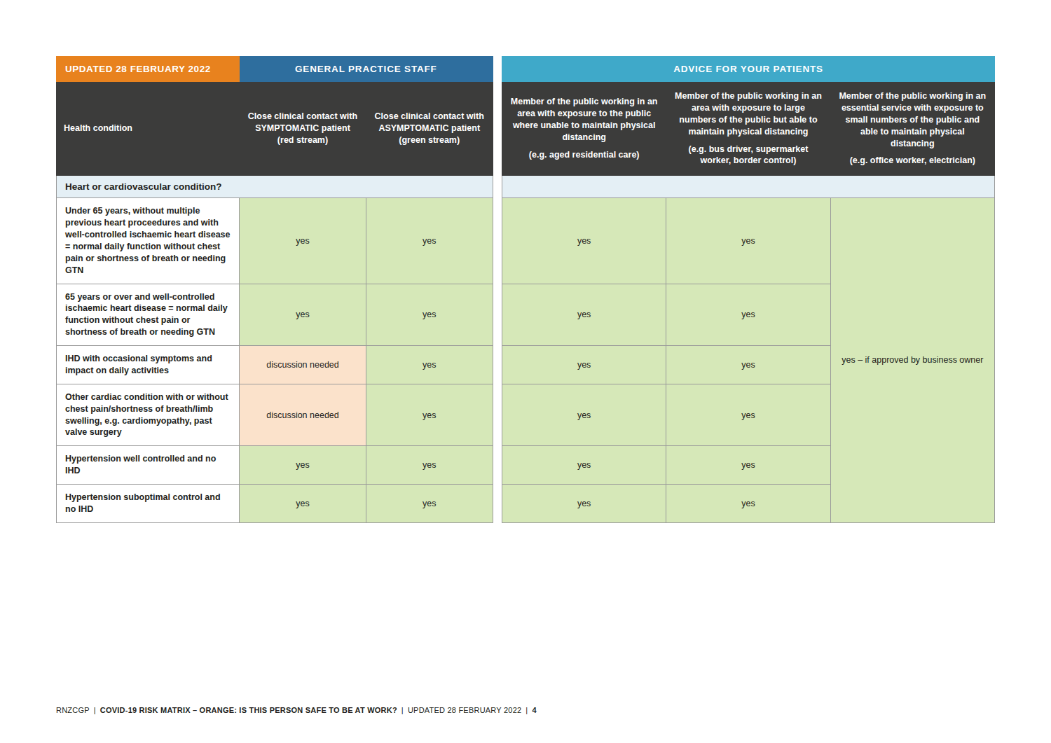| UPDATED 28 FEBRUARY 2022 | GENERAL PRACTICE STAFF | | ADVICE FOR YOUR PATIENTS |
| --- | --- | --- | --- |
| Health condition | Close clinical contact with SYMPTOMATIC patient (red stream) | Close clinical contact with ASYMPTOMATIC patient (green stream) | | Member of the public working in an area with exposure to the public where unable to maintain physical distancing (e.g. aged residential care) | Member of the public working in an area with exposure to large numbers of the public but able to maintain physical distancing (e.g. bus driver, supermarket worker, border control) | Member of the public working in an essential service with exposure to small numbers of the public and able to maintain physical distancing (e.g. office worker, electrician) |
| Heart or cardiovascular condition? | | |
| Under 65 years, without multiple previous heart proceedures and with well-controlled ischaemic heart disease = normal daily function without chest pain or shortness of breath or needing GTN | yes | yes | | yes | yes | yes – if approved by business owner |
| 65 years or over and well-controlled ischaemic heart disease = normal daily function without chest pain or shortness of breath or needing GTN | yes | yes | | yes | yes |
| IHD with occasional symptoms and impact on daily activities | discussion needed | yes | | yes | yes |
| Other cardiac condition with or without chest pain/shortness of breath/limb swelling, e.g. cardiomyopathy, past valve surgery | discussion needed | yes | | yes | yes |
| Hypertension well controlled and no IHD | yes | yes | | yes | yes |
| Hypertension suboptimal control and no IHD | yes | yes | | yes | yes |
RNZCGP|COVID-19 RISK MATRIX – ORANGE: IS THIS PERSON SAFE TO BE AT WORK?|UPDATED 28 FEBRUARY 2022|4